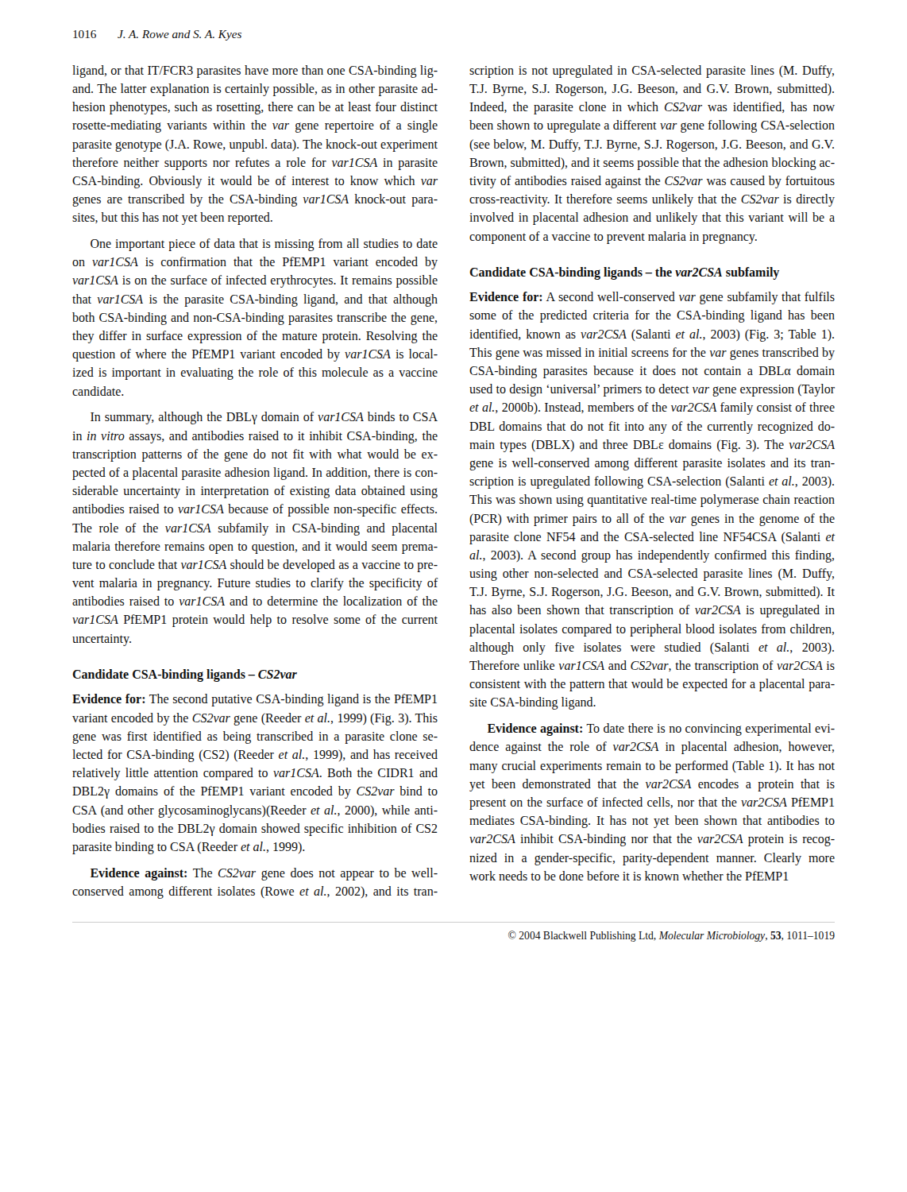1016 J. A. Rowe and S. A. Kyes
ligand, or that IT/FCR3 parasites have more than one CSA-binding ligand. The latter explanation is certainly possible, as in other parasite adhesion phenotypes, such as rosetting, there can be at least four distinct rosette-mediating variants within the var gene repertoire of a single parasite genotype (J.A. Rowe, unpubl. data). The knock-out experiment therefore neither supports nor refutes a role for var1CSA in parasite CSA-binding. Obviously it would be of interest to know which var genes are transcribed by the CSA-binding var1CSA knock-out parasites, but this has not yet been reported.
One important piece of data that is missing from all studies to date on var1CSA is confirmation that the PfEMP1 variant encoded by var1CSA is on the surface of infected erythrocytes. It remains possible that var1CSA is the parasite CSA-binding ligand, and that although both CSA-binding and non-CSA-binding parasites transcribe the gene, they differ in surface expression of the mature protein. Resolving the question of where the PfEMP1 variant encoded by var1CSA is localized is important in evaluating the role of this molecule as a vaccine candidate.
In summary, although the DBLγ domain of var1CSA binds to CSA in in vitro assays, and antibodies raised to it inhibit CSA-binding, the transcription patterns of the gene do not fit with what would be expected of a placental parasite adhesion ligand. In addition, there is considerable uncertainty in interpretation of existing data obtained using antibodies raised to var1CSA because of possible non-specific effects. The role of the var1CSA subfamily in CSA-binding and placental malaria therefore remains open to question, and it would seem premature to conclude that var1CSA should be developed as a vaccine to prevent malaria in pregnancy. Future studies to clarify the specificity of antibodies raised to var1CSA and to determine the localization of the var1CSA PfEMP1 protein would help to resolve some of the current uncertainty.
Candidate CSA-binding ligands – CS2var
Evidence for: The second putative CSA-binding ligand is the PfEMP1 variant encoded by the CS2var gene (Reeder et al., 1999) (Fig. 3). This gene was first identified as being transcribed in a parasite clone selected for CSA-binding (CS2) (Reeder et al., 1999), and has received relatively little attention compared to var1CSA. Both the CIDR1 and DBL2γ domains of the PfEMP1 variant encoded by CS2var bind to CSA (and other glycosaminoglycans)(Reeder et al., 2000), while antibodies raised to the DBL2γ domain showed specific inhibition of CS2 parasite binding to CSA (Reeder et al., 1999).
Evidence against: The CS2var gene does not appear to be well-conserved among different isolates (Rowe et al., 2002), and its transcription is not upregulated in CSA-selected parasite lines (M. Duffy, T.J. Byrne, S.J. Rogerson, J.G. Beeson, and G.V. Brown, submitted). Indeed, the parasite clone in which CS2var was identified, has now been shown to upregulate a different var gene following CSA-selection (see below, M. Duffy, T.J. Byrne, S.J. Rogerson, J.G. Beeson, and G.V. Brown, submitted), and it seems possible that the adhesion blocking activity of antibodies raised against the CS2var was caused by fortuitous cross-reactivity. It therefore seems unlikely that the CS2var is directly involved in placental adhesion and unlikely that this variant will be a component of a vaccine to prevent malaria in pregnancy.
Candidate CSA-binding ligands – the var2CSA subfamily
Evidence for: A second well-conserved var gene subfamily that fulfils some of the predicted criteria for the CSA-binding ligand has been identified, known as var2CSA (Salanti et al., 2003) (Fig. 3; Table 1). This gene was missed in initial screens for the var genes transcribed by CSA-binding parasites because it does not contain a DBLα domain used to design ‘universal’ primers to detect var gene expression (Taylor et al., 2000b). Instead, members of the var2CSA family consist of three DBL domains that do not fit into any of the currently recognized domain types (DBLX) and three DBLε domains (Fig. 3). The var2CSA gene is well-conserved among different parasite isolates and its transcription is upregulated following CSA-selection (Salanti et al., 2003). This was shown using quantitative real-time polymerase chain reaction (PCR) with primer pairs to all of the var genes in the genome of the parasite clone NF54 and the CSA-selected line NF54CSA (Salanti et al., 2003). A second group has independently confirmed this finding, using other non-selected and CSA-selected parasite lines (M. Duffy, T.J. Byrne, S.J. Rogerson, J.G. Beeson, and G.V. Brown, submitted). It has also been shown that transcription of var2CSA is upregulated in placental isolates compared to peripheral blood isolates from children, although only five isolates were studied (Salanti et al., 2003). Therefore unlike var1CSA and CS2var, the transcription of var2CSA is consistent with the pattern that would be expected for a placental parasite CSA-binding ligand.
Evidence against: To date there is no convincing experimental evidence against the role of var2CSA in placental adhesion, however, many crucial experiments remain to be performed (Table 1). It has not yet been demonstrated that the var2CSA encodes a protein that is present on the surface of infected cells, nor that the var2CSA PfEMP1 mediates CSA-binding. It has not yet been shown that antibodies to var2CSA inhibit CSA-binding nor that the var2CSA protein is recognized in a gender-specific, parity-dependent manner. Clearly more work needs to be done before it is known whether the PfEMP1
© 2004 Blackwell Publishing Ltd, Molecular Microbiology, 53, 1011–1019